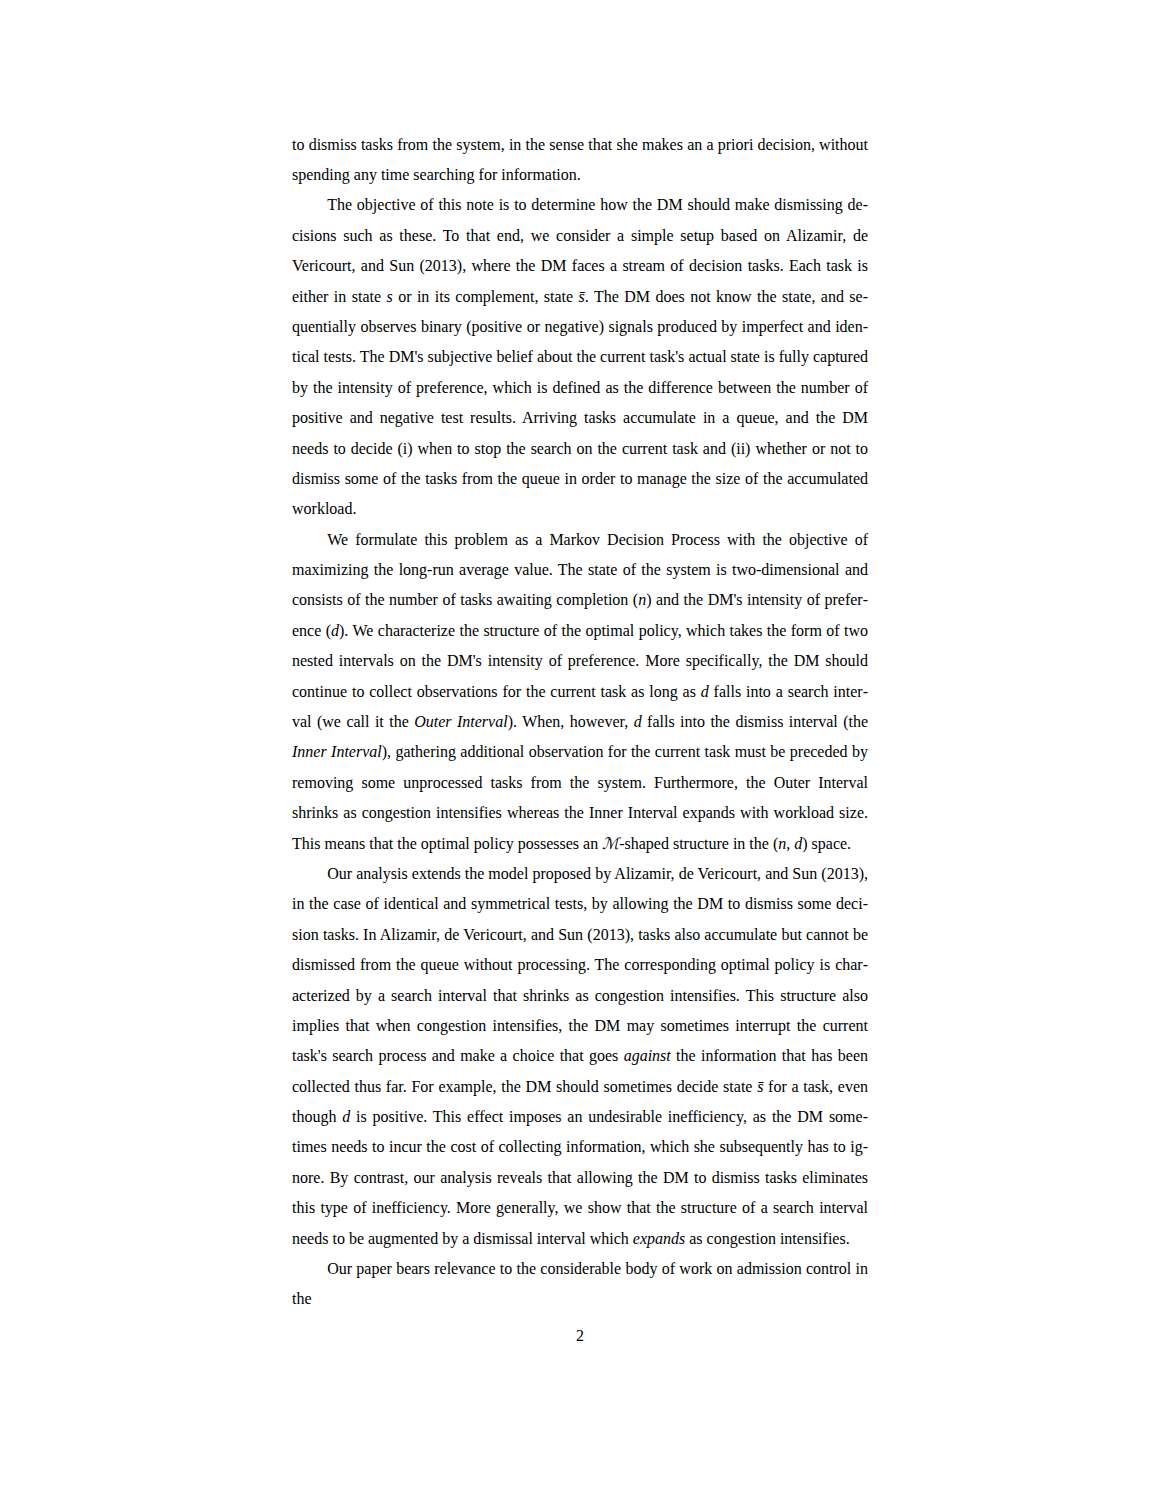to dismiss tasks from the system, in the sense that she makes an a priori decision, without spending any time searching for information.
The objective of this note is to determine how the DM should make dismissing decisions such as these. To that end, we consider a simple setup based on Alizamir, de Vericourt, and Sun (2013), where the DM faces a stream of decision tasks. Each task is either in state s or in its complement, state s̄. The DM does not know the state, and sequentially observes binary (positive or negative) signals produced by imperfect and identical tests. The DM's subjective belief about the current task's actual state is fully captured by the intensity of preference, which is defined as the difference between the number of positive and negative test results. Arriving tasks accumulate in a queue, and the DM needs to decide (i) when to stop the search on the current task and (ii) whether or not to dismiss some of the tasks from the queue in order to manage the size of the accumulated workload.
We formulate this problem as a Markov Decision Process with the objective of maximizing the long-run average value. The state of the system is two-dimensional and consists of the number of tasks awaiting completion (n) and the DM's intensity of preference (d). We characterize the structure of the optimal policy, which takes the form of two nested intervals on the DM's intensity of preference. More specifically, the DM should continue to collect observations for the current task as long as d falls into a search interval (we call it the Outer Interval). When, however, d falls into the dismiss interval (the Inner Interval), gathering additional observation for the current task must be preceded by removing some unprocessed tasks from the system. Furthermore, the Outer Interval shrinks as congestion intensifies whereas the Inner Interval expands with workload size. This means that the optimal policy possesses an ℳ-shaped structure in the (n, d) space.
Our analysis extends the model proposed by Alizamir, de Vericourt, and Sun (2013), in the case of identical and symmetrical tests, by allowing the DM to dismiss some decision tasks. In Alizamir, de Vericourt, and Sun (2013), tasks also accumulate but cannot be dismissed from the queue without processing. The corresponding optimal policy is characterized by a search interval that shrinks as congestion intensifies. This structure also implies that when congestion intensifies, the DM may sometimes interrupt the current task's search process and make a choice that goes against the information that has been collected thus far. For example, the DM should sometimes decide state s̄ for a task, even though d is positive. This effect imposes an undesirable inefficiency, as the DM sometimes needs to incur the cost of collecting information, which she subsequently has to ignore. By contrast, our analysis reveals that allowing the DM to dismiss tasks eliminates this type of inefficiency. More generally, we show that the structure of a search interval needs to be augmented by a dismissal interval which expands as congestion intensifies.
Our paper bears relevance to the considerable body of work on admission control in the
2